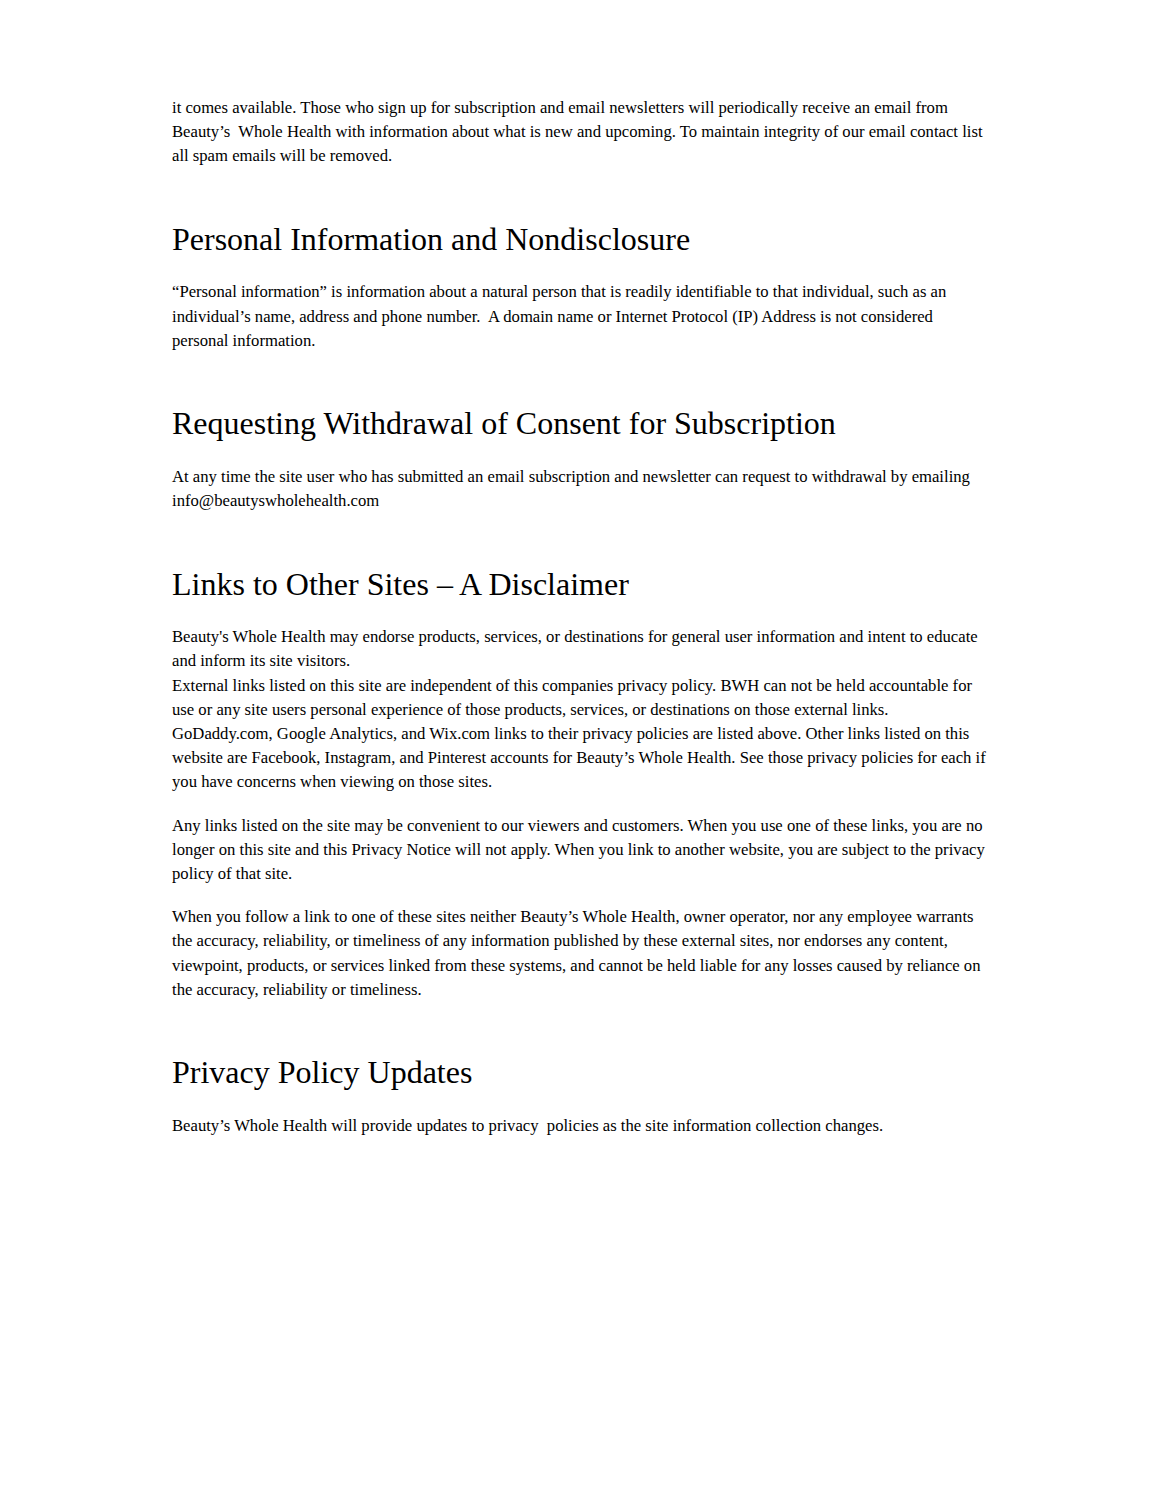it comes available. Those who sign up for subscription and email newsletters will periodically receive an email from Beauty’s Whole Health with information about what is new and upcoming. To maintain integrity of our email contact list all spam emails will be removed.
Personal Information and Nondisclosure
“Personal information” is information about a natural person that is readily identifiable to that individual, such as an individual’s name, address and phone number. A domain name or Internet Protocol (IP) Address is not considered personal information.
Requesting Withdrawal of Consent for Subscription
At any time the site user who has submitted an email subscription and newsletter can request to withdrawal by emailing info@beautyswholehealth.com
Links to Other Sites – A Disclaimer
Beauty's Whole Health may endorse products, services, or destinations for general user information and intent to educate and inform its site visitors.
External links listed on this site are independent of this companies privacy policy. BWH can not be held accountable for use or any site users personal experience of those products, services, or destinations on those external links. GoDaddy.com, Google Analytics, and Wix.com links to their privacy policies are listed above. Other links listed on this website are Facebook, Instagram, and Pinterest accounts for Beauty’s Whole Health. See those privacy policies for each if you have concerns when viewing on those sites.
Any links listed on the site may be convenient to our viewers and customers. When you use one of these links, you are no longer on this site and this Privacy Notice will not apply. When you link to another website, you are subject to the privacy policy of that site.
When you follow a link to one of these sites neither Beauty’s Whole Health, owner operator, nor any employee warrants the accuracy, reliability, or timeliness of any information published by these external sites, nor endorses any content, viewpoint, products, or services linked from these systems, and cannot be held liable for any losses caused by reliance on the accuracy, reliability or timeliness.
Privacy Policy Updates
Beauty’s Whole Health will provide updates to privacy policies as the site information collection changes.